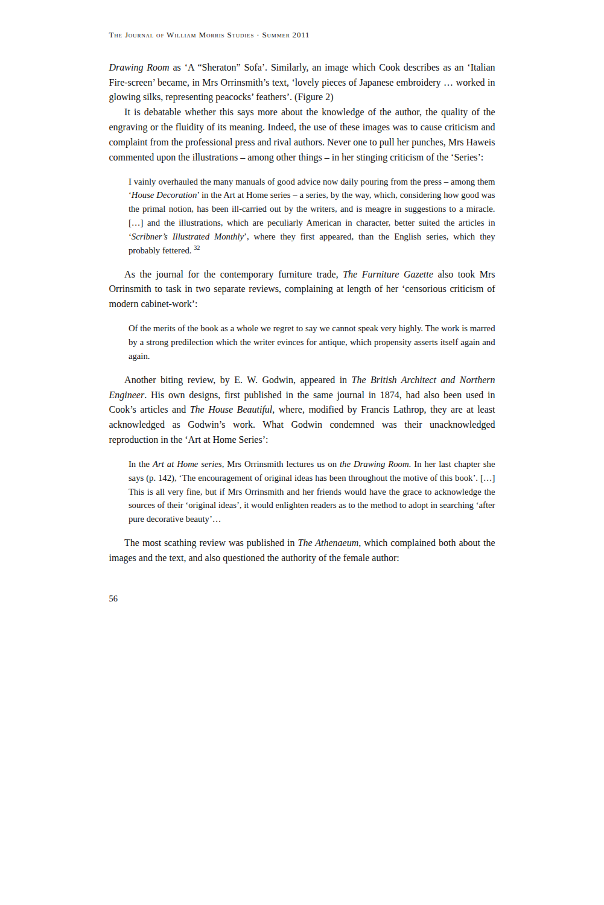The Journal of William Morris Studies · Summer 2011
Drawing Room as ‘A “Sheraton” Sofa’. Similarly, an image which Cook describes as an ‘Italian Fire-screen’ became, in Mrs Orrinsmith’s text, ‘lovely pieces of Japanese embroidery … worked in glowing silks, representing peacocks’ feathers’. (Figure 2)
It is debatable whether this says more about the knowledge of the author, the quality of the engraving or the fluidity of its meaning. Indeed, the use of these images was to cause criticism and complaint from the professional press and rival authors. Never one to pull her punches, Mrs Haweis commented upon the illustrations – among other things – in her stinging criticism of the ‘Series’:
I vainly overhauled the many manuals of good advice now daily pouring from the press – among them ‘House Decoration’ in the Art at Home series – a series, by the way, which, considering how good was the primal notion, has been ill-carried out by the writers, and is meagre in suggestions to a miracle. […] and the illustrations, which are peculiarly American in character, better suited the articles in ‘Scribner’s Illustrated Monthly’, where they first appeared, than the English series, which they probably fettered. 32
As the journal for the contemporary furniture trade, The Furniture Gazette also took Mrs Orrinsmith to task in two separate reviews, complaining at length of her ‘censorious criticism of modern cabinet-work’:
Of the merits of the book as a whole we regret to say we cannot speak very highly. The work is marred by a strong predilection which the writer evinces for antique, which propensity asserts itself again and again.
Another biting review, by E. W. Godwin, appeared in The British Architect and Northern Engineer. His own designs, first published in the same journal in 1874, had also been used in Cook’s articles and The House Beautiful, where, modified by Francis Lathrop, they are at least acknowledged as Godwin’s work. What Godwin condemned was their unacknowledged reproduction in the ‘Art at Home Series’:
In the Art at Home series, Mrs Orrinsmith lectures us on the Drawing Room. In her last chapter she says (p. 142), ‘The encouragement of original ideas has been throughout the motive of this book’. […] This is all very fine, but if Mrs Orrinsmith and her friends would have the grace to acknowledge the sources of their ‘original ideas’, it would enlighten readers as to the method to adopt in searching ‘after pure decorative beauty’…
The most scathing review was published in The Athenaeum, which complained both about the images and the text, and also questioned the authority of the female author:
56